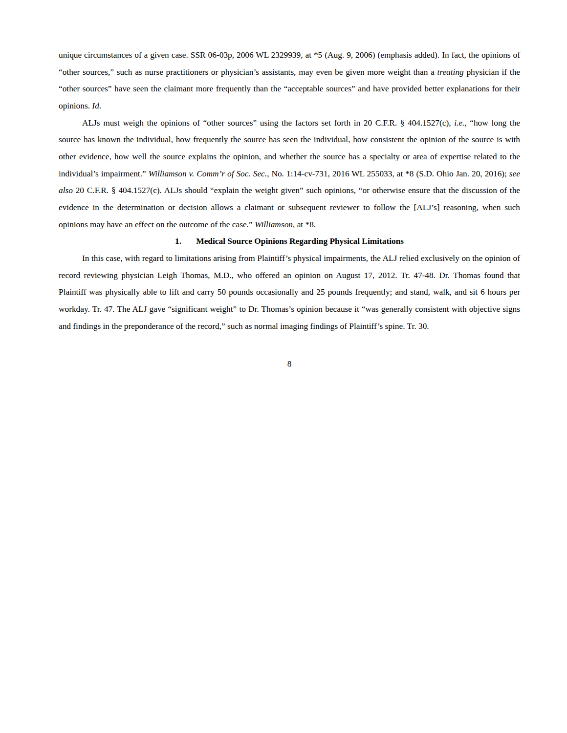unique circumstances of a given case. SSR 06-03p, 2006 WL 2329939, at *5 (Aug. 9, 2006) (emphasis added). In fact, the opinions of “other sources,” such as nurse practitioners or physician’s assistants, may even be given more weight than a treating physician if the “other sources” have seen the claimant more frequently than the “acceptable sources” and have provided better explanations for their opinions. Id.
ALJs must weigh the opinions of “other sources” using the factors set forth in 20 C.F.R. § 404.1527(c), i.e., “how long the source has known the individual, how frequently the source has seen the individual, how consistent the opinion of the source is with other evidence, how well the source explains the opinion, and whether the source has a specialty or area of expertise related to the individual’s impairment.” Williamson v. Comm’r of Soc. Sec., No. 1:14-cv-731, 2016 WL 255033, at *8 (S.D. Ohio Jan. 20, 2016); see also 20 C.F.R. § 404.1527(c). ALJs should “explain the weight given” such opinions, “or otherwise ensure that the discussion of the evidence in the determination or decision allows a claimant or subsequent reviewer to follow the [ALJ’s] reasoning, when such opinions may have an effect on the outcome of the case.” Williamson, at *8.
1. Medical Source Opinions Regarding Physical Limitations
In this case, with regard to limitations arising from Plaintiff’s physical impairments, the ALJ relied exclusively on the opinion of record reviewing physician Leigh Thomas, M.D., who offered an opinion on August 17, 2012. Tr. 47-48. Dr. Thomas found that Plaintiff was physically able to lift and carry 50 pounds occasionally and 25 pounds frequently; and stand, walk, and sit 6 hours per workday. Tr. 47. The ALJ gave “significant weight” to Dr. Thomas’s opinion because it “was generally consistent with objective signs and findings in the preponderance of the record,” such as normal imaging findings of Plaintiff’s spine. Tr. 30.
8